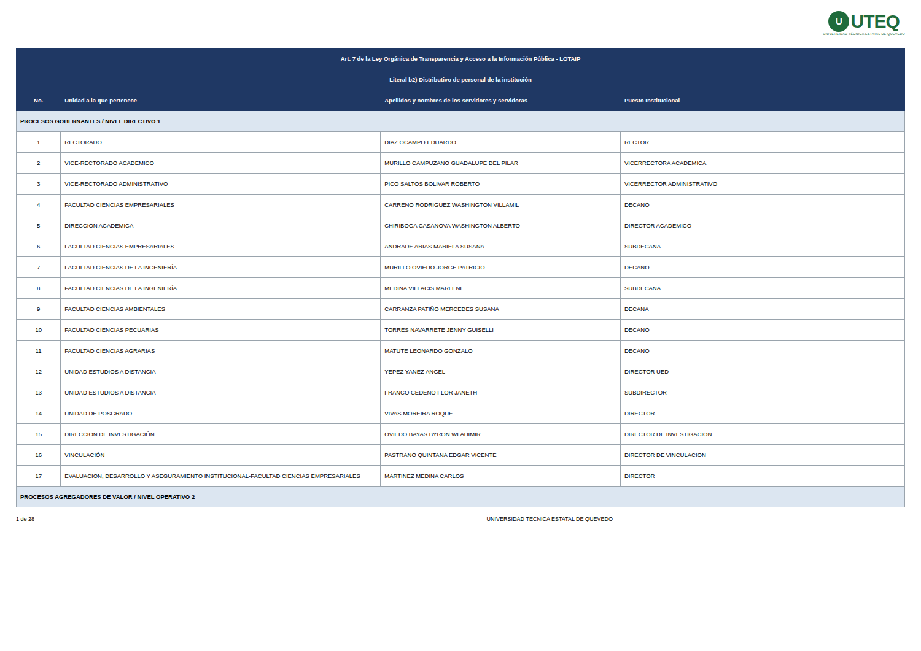UUTEQ
Universidad Técnica Estatal de Quevedo
| Art. 7 de la Ley Orgánica de Transparencia y Acceso a la Información Pública - LOTAIP |
| Literal b2) Distributivo de personal de la institución |
| No. | Unidad a la que pertenece | Apellidos y nombres de los servidores y servidoras | Puesto Institucional |
| PROCESOS GOBERNANTES / NIVEL DIRECTIVO 1 |
| 1 | RECTORADO | DIAZ OCAMPO EDUARDO | RECTOR |
| 2 | VICE-RECTORADO ACADEMICO | MURILLO CAMPUZANO GUADALUPE DEL PILAR | VICERRECTORA ACADEMICA |
| 3 | VICE-RECTORADO ADMINISTRATIVO | PICO SALTOS BOLIVAR ROBERTO | VICERRECTOR ADMINISTRATIVO |
| 4 | FACULTAD CIENCIAS EMPRESARIALES | CARREÑO RODRIGUEZ WASHINGTON VILLAMIL | DECANO |
| 5 | DIRECCION ACADEMICA | CHIRIBOGA CASANOVA WASHINGTON ALBERTO | DIRECTOR ACADEMICO |
| 6 | FACULTAD CIENCIAS EMPRESARIALES | ANDRADE ARIAS MARIELA SUSANA | SUBDECANA |
| 7 | FACULTAD CIENCIAS DE LA INGENIERÍA | MURILLO OVIEDO JORGE PATRICIO | DECANO |
| 8 | FACULTAD CIENCIAS DE LA INGENIERÍA | MEDINA VILLACIS MARLENE | SUBDECANA |
| 9 | FACULTAD CIENCIAS AMBIENTALES | CARRANZA PATIÑO MERCEDES SUSANA | DECANA |
| 10 | FACULTAD CIENCIAS PECUARIAS | TORRES NAVARRETE JENNY GUISELLI | DECANO |
| 11 | FACULTAD CIENCIAS AGRARIAS | MATUTE LEONARDO GONZALO | DECANO |
| 12 | UNIDAD ESTUDIOS A DISTANCIA | YEPEZ YANEZ ANGEL | DIRECTOR UED |
| 13 | UNIDAD ESTUDIOS A DISTANCIA | FRANCO CEDEÑO FLOR JANETH | SUBDIRECTOR |
| 14 | UNIDAD DE POSGRADO | VIVAS MOREIRA ROQUE | DIRECTOR |
| 15 | DIRECCION DE INVESTIGACIÓN | OVIEDO BAYAS BYRON WLADIMIR | DIRECTOR DE INVESTIGACION |
| 16 | VINCULACIÓN | PASTRANO QUINTANA EDGAR VICENTE | DIRECTOR DE VINCULACION |
| 17 | EVALUACION, DESARROLLO Y ASEGURAMIENTO INSTITUCIONAL-FACULTAD CIENCIAS EMPRESARIALES | MARTINEZ MEDINA CARLOS | DIRECTOR |
| PROCESOS AGREGADORES DE VALOR / NIVEL OPERATIVO 2 |
1 de 28
UNIVERSIDAD TECNICA ESTATAL DE QUEVEDO